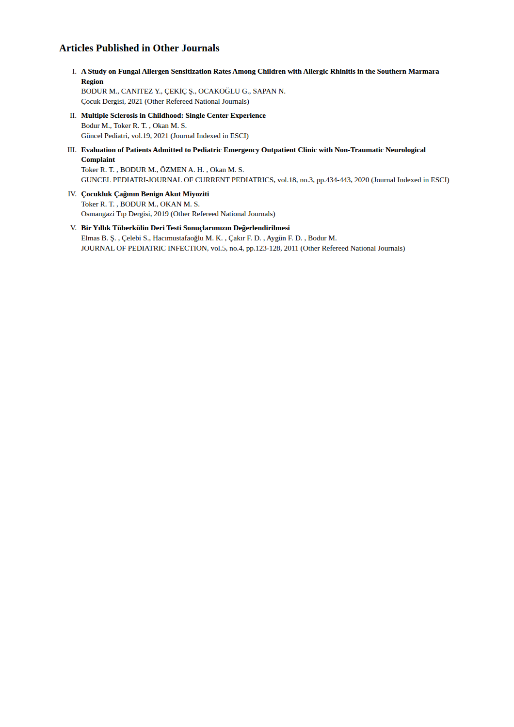Articles Published in Other Journals
A Study on Fungal Allergen Sensitization Rates Among Children with Allergic Rhinitis in the Southern Marmara Region BODUR M., CANITEZ Y., ÇEKİÇ Ş., OCAKOĞLU G., SAPAN N. Çocuk Dergisi, 2021 (Other Refereed National Journals)
Multiple Sclerosis in Childhood: Single Center Experience Bodur M., Toker R. T. , Okan M. S. Güncel Pediatri, vol.19, 2021 (Journal Indexed in ESCI)
Evaluation of Patients Admitted to Pediatric Emergency Outpatient Clinic with Non-Traumatic Neurological Complaint Toker R. T. , BODUR M., ÖZMEN A. H. , Okan M. S. GUNCEL PEDIATRI-JOURNAL OF CURRENT PEDIATRICS, vol.18, no.3, pp.434-443, 2020 (Journal Indexed in ESCI)
Çocukluk Çağının Benign Akut Miyoziti Toker R. T. , BODUR M., OKAN M. S. Osmangazi Tıp Dergisi, 2019 (Other Refereed National Journals)
Bir Yıllık Tüberkülin Deri Testi Sonuçlarımızın Değerlendirilmesi Elmas B. Ş. , Çelebi S., Hacımustafaoğlu M. K. , Çakır F. D. , Aygün F. D. , Bodur M. JOURNAL OF PEDIATRIC INFECTION, vol.5, no.4, pp.123-128, 2011 (Other Refereed National Journals)